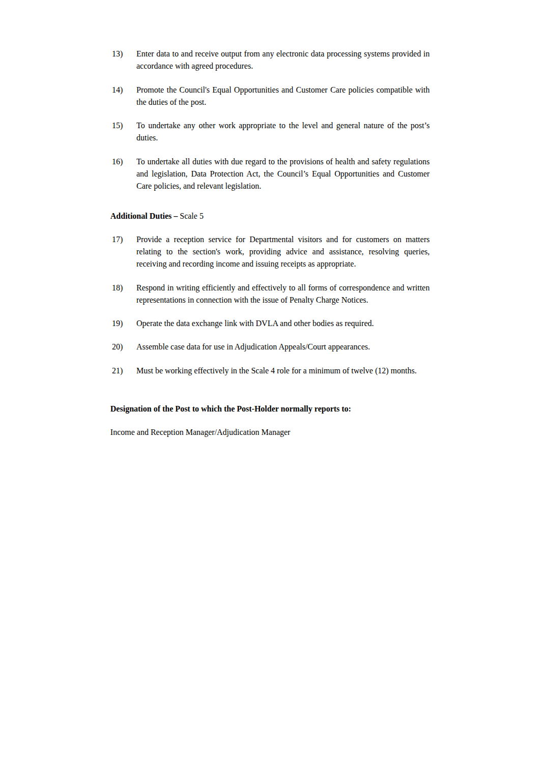13) Enter data to and receive output from any electronic data processing systems provided in accordance with agreed procedures.
14) Promote the Council's Equal Opportunities and Customer Care policies compatible with the duties of the post.
15) To undertake any other work appropriate to the level and general nature of the post’s duties.
16) To undertake all duties with due regard to the provisions of health and safety regulations and legislation, Data Protection Act, the Council’s Equal Opportunities and Customer Care policies, and relevant legislation.
Additional Duties – Scale 5
17) Provide a reception service for Departmental visitors and for customers on matters relating to the section's work, providing advice and assistance, resolving queries, receiving and recording income and issuing receipts as appropriate.
18) Respond in writing efficiently and effectively to all forms of correspondence and written representations in connection with the issue of Penalty Charge Notices.
19) Operate the data exchange link with DVLA and other bodies as required.
20) Assemble case data for use in Adjudication Appeals/Court appearances.
21) Must be working effectively in the Scale 4 role for a minimum of twelve (12) months.
Designation of the Post to which the Post-Holder normally reports to:
Income and Reception Manager/Adjudication Manager